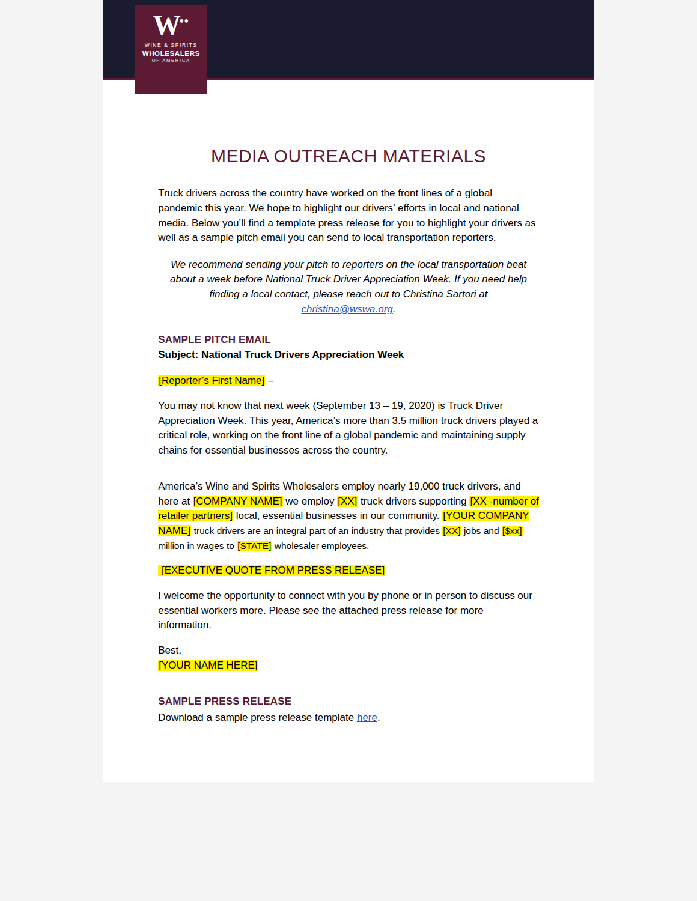W•• WINE & SPIRITS WHOLESALERS OF AMERICA
MEDIA OUTREACH MATERIALS
Truck drivers across the country have worked on the front lines of a global pandemic this year. We hope to highlight our drivers’ efforts in local and national media. Below you’ll find a template press release for you to highlight your drivers as well as a sample pitch email you can send to local transportation reporters.
We recommend sending your pitch to reporters on the local transportation beat about a week before National Truck Driver Appreciation Week. If you need help finding a local contact, please reach out to Christina Sartori at christina@wswa.org.
SAMPLE PITCH EMAIL
Subject: National Truck Drivers Appreciation Week
[Reporter’s First Name] –
You may not know that next week (September 13 – 19, 2020) is Truck Driver Appreciation Week. This year, America’s more than 3.5 million truck drivers played a critical role, working on the front line of a global pandemic and maintaining supply chains for essential businesses across the country.
America’s Wine and Spirits Wholesalers employ nearly 19,000 truck drivers, and here at [COMPANY NAME] we employ [XX] truck drivers supporting [XX -number of retailer partners] local, essential businesses in our community. [YOUR COMPANY NAME] truck drivers are an integral part of an industry that provides [XX] jobs and [$xx] million in wages to [STATE] wholesaler employees.
[EXECUTIVE QUOTE FROM PRESS RELEASE]
I welcome the opportunity to connect with you by phone or in person to discuss our essential workers more. Please see the attached press release for more information.
Best, [YOUR NAME HERE]
SAMPLE PRESS RELEASE
Download a sample press release template here.